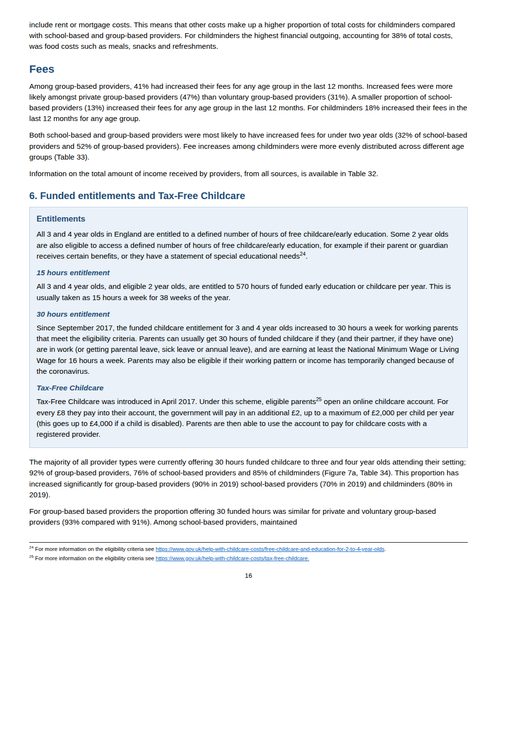include rent or mortgage costs. This means that other costs make up a higher proportion of total costs for childminders compared with school-based and group-based providers. For childminders the highest financial outgoing, accounting for 38% of total costs, was food costs such as meals, snacks and refreshments.
Fees
Among group-based providers, 41% had increased their fees for any age group in the last 12 months. Increased fees were more likely amongst private group-based providers (47%) than voluntary group-based providers (31%). A smaller proportion of school-based providers (13%) increased their fees for any age group in the last 12 months. For childminders 18% increased their fees in the last 12 months for any age group.
Both school-based and group-based providers were most likely to have increased fees for under two year olds (32% of school-based providers and 52% of group-based providers). Fee increases among childminders were more evenly distributed across different age groups (Table 33).
Information on the total amount of income received by providers, from all sources, is available in Table 32.
6. Funded entitlements and Tax-Free Childcare
Entitlements
All 3 and 4 year olds in England are entitled to a defined number of hours of free childcare/early education. Some 2 year olds are also eligible to access a defined number of hours of free childcare/early education, for example if their parent or guardian receives certain benefits, or they have a statement of special educational needs24.
15 hours entitlement
All 3 and 4 year olds, and eligible 2 year olds, are entitled to 570 hours of funded early education or childcare per year. This is usually taken as 15 hours a week for 38 weeks of the year.
30 hours entitlement
Since September 2017, the funded childcare entitlement for 3 and 4 year olds increased to 30 hours a week for working parents that meet the eligibility criteria. Parents can usually get 30 hours of funded childcare if they (and their partner, if they have one) are in work (or getting parental leave, sick leave or annual leave), and are earning at least the National Minimum Wage or Living Wage for 16 hours a week. Parents may also be eligible if their working pattern or income has temporarily changed because of the coronavirus.
Tax-Free Childcare
Tax-Free Childcare was introduced in April 2017. Under this scheme, eligible parents25 open an online childcare account. For every £8 they pay into their account, the government will pay in an additional £2, up to a maximum of £2,000 per child per year (this goes up to £4,000 if a child is disabled). Parents are then able to use the account to pay for childcare costs with a registered provider.
The majority of all provider types were currently offering 30 hours funded childcare to three and four year olds attending their setting; 92% of group-based providers, 76% of school-based providers and 85% of childminders (Figure 7a, Table 34). This proportion has increased significantly for group-based providers (90% in 2019) school-based providers (70% in 2019) and childminders (80% in 2019).
For group-based based providers the proportion offering 30 funded hours was similar for private and voluntary group-based providers (93% compared with 91%). Among school-based providers, maintained
24 For more information on the eligibility criteria see https://www.gov.uk/help-with-childcare-costs/free-childcare-and-education-for-2-to-4-year-olds.
25 For more information on the eligibility criteria see https://www.gov.uk/help-with-childcare-costs/tax-free-childcare.
16